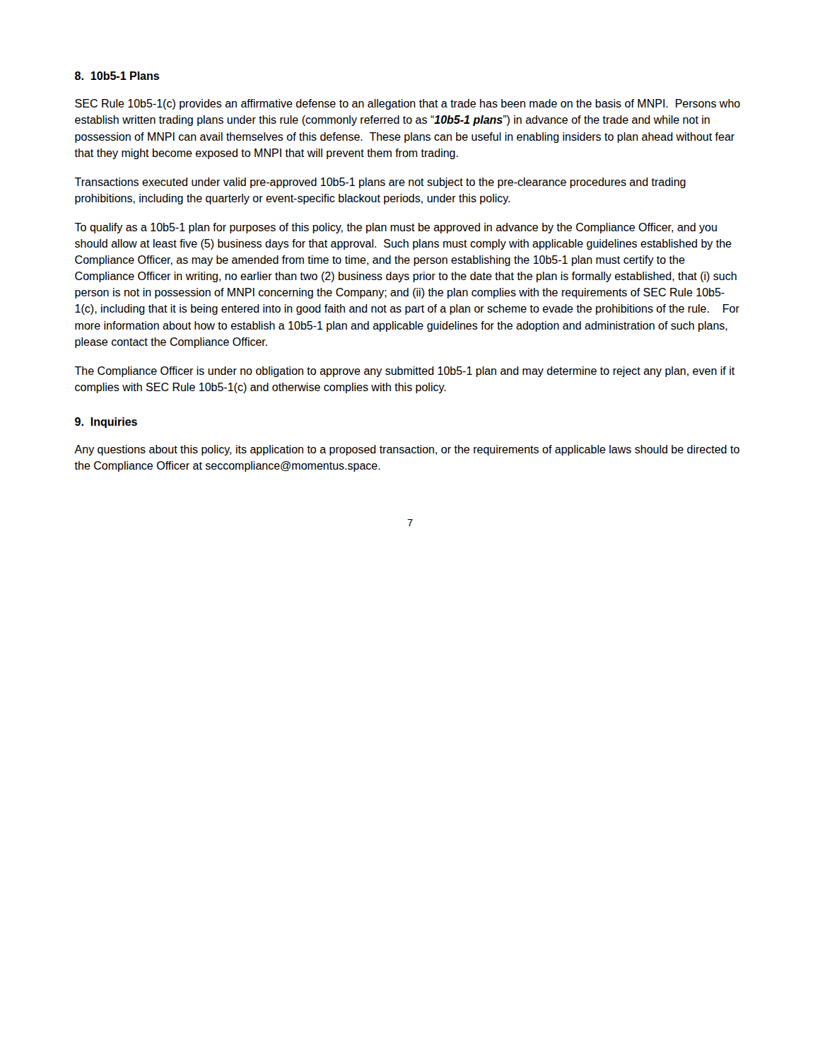8. 10b5-1 Plans
SEC Rule 10b5-1(c) provides an affirmative defense to an allegation that a trade has been made on the basis of MNPI. Persons who establish written trading plans under this rule (commonly referred to as “10b5-1 plans”) in advance of the trade and while not in possession of MNPI can avail themselves of this defense. These plans can be useful in enabling insiders to plan ahead without fear that they might become exposed to MNPI that will prevent them from trading.
Transactions executed under valid pre-approved 10b5-1 plans are not subject to the pre-clearance procedures and trading prohibitions, including the quarterly or event-specific blackout periods, under this policy.
To qualify as a 10b5-1 plan for purposes of this policy, the plan must be approved in advance by the Compliance Officer, and you should allow at least five (5) business days for that approval. Such plans must comply with applicable guidelines established by the Compliance Officer, as may be amended from time to time, and the person establishing the 10b5-1 plan must certify to the Compliance Officer in writing, no earlier than two (2) business days prior to the date that the plan is formally established, that (i) such person is not in possession of MNPI concerning the Company; and (ii) the plan complies with the requirements of SEC Rule 10b5-1(c), including that it is being entered into in good faith and not as part of a plan or scheme to evade the prohibitions of the rule. For more information about how to establish a 10b5-1 plan and applicable guidelines for the adoption and administration of such plans, please contact the Compliance Officer.
The Compliance Officer is under no obligation to approve any submitted 10b5-1 plan and may determine to reject any plan, even if it complies with SEC Rule 10b5-1(c) and otherwise complies with this policy.
9. Inquiries
Any questions about this policy, its application to a proposed transaction, or the requirements of applicable laws should be directed to the Compliance Officer at seccompliance@momentus.space.
7